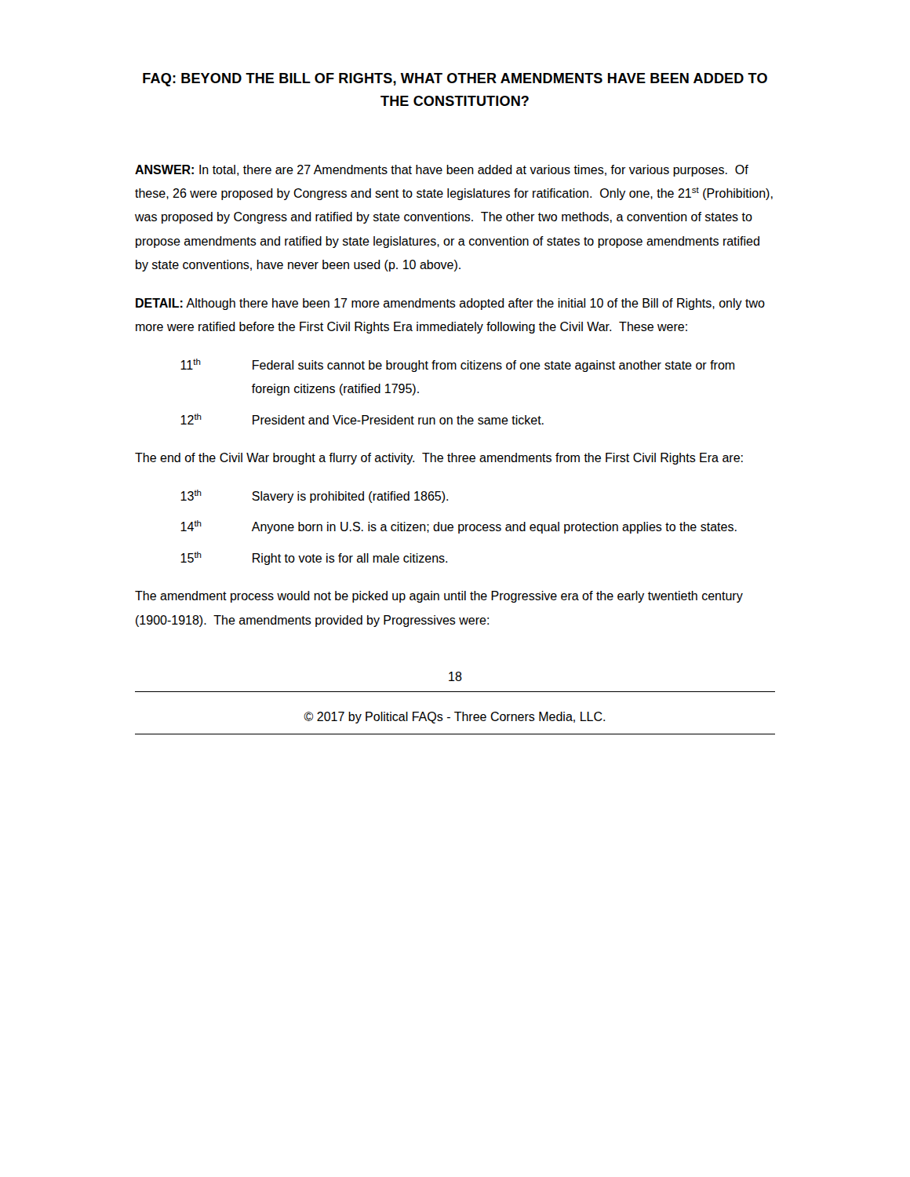FAQ: BEYOND THE BILL OF RIGHTS, WHAT OTHER AMENDMENTS HAVE BEEN ADDED TO THE CONSTITUTION?
ANSWER: In total, there are 27 Amendments that have been added at various times, for various purposes. Of these, 26 were proposed by Congress and sent to state legislatures for ratification. Only one, the 21st (Prohibition), was proposed by Congress and ratified by state conventions. The other two methods, a convention of states to propose amendments and ratified by state legislatures, or a convention of states to propose amendments ratified by state conventions, have never been used (p. 10 above).
DETAIL: Although there have been 17 more amendments adopted after the initial 10 of the Bill of Rights, only two more were ratified before the First Civil Rights Era immediately following the Civil War. These were:
11th
Federal suits cannot be brought from citizens of one state against another state or from foreign citizens (ratified 1795).
12th
President and Vice-President run on the same ticket.
The end of the Civil War brought a flurry of activity. The three amendments from the First Civil Rights Era are:
13th
Slavery is prohibited (ratified 1865).
14th
Anyone born in U.S. is a citizen; due process and equal protection applies to the states.
15th
Right to vote is for all male citizens.
The amendment process would not be picked up again until the Progressive era of the early twentieth century (1900-1918). The amendments provided by Progressives were:
18
© 2017 by Political FAQs - Three Corners Media, LLC.